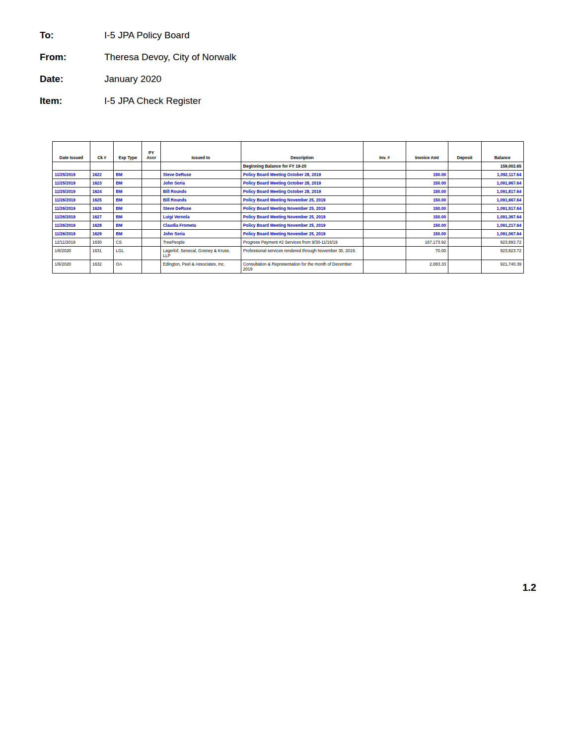To:
I-5 JPA Policy Board
From:
Theresa Devoy, City of Norwalk
Date:
January 2020
Item:
I-5 JPA Check Register
| Date Issued | Ck # | Exp Type | PY Accr | Issued to | Description | Inv. # | Invoice Amt | Deposit | Balance |
| --- | --- | --- | --- | --- | --- | --- | --- | --- | --- |
| | | | | | Beginning Balance for FY 19-20 | | | | 159,002.65 |
| 11/25/2019 | 1622 | BM | | Steve DeRuse | Policy Board Meeting October 28, 2019 | | 150.00 | | 1,092,117.64 |
| 11/25/2019 | 1623 | BM | | John Soria | Policy Board Meeting October 28, 2019 | | 150.00 | | 1,091,967.64 |
| 11/25/2019 | 1624 | BM | | Bill Rounds | Policy Board Meeting October 28, 2019 | | 150.00 | | 1,091,817.64 |
| 11/26/2019 | 1625 | BM | | Bill Rounds | Policy Board Meeting November 25, 2019 | | 150.00 | | 1,091,667.64 |
| 11/26/2019 | 1626 | BM | | Steve DeRuse | Policy Board Meeting November 25, 2019 | | 150.00 | | 1,091,517.64 |
| 11/26/2019 | 1627 | BM | | Luigi Vernola | Policy Board Meeting November 25, 2019 | | 150.00 | | 1,091,367.64 |
| 11/26/2019 | 1628 | BM | | Claudia Frometa | Policy Board Meeting November 25, 2019 | | 150.00 | | 1,091,217.64 |
| 11/26/2019 | 1629 | BM | | John Soria | Policy Board Meeting November 25, 2019 | | 150.00 | | 1,091,067.64 |
| 12/11/2019 | 1630 | CS | | TreePeople | Progress Payment #2 Services from 9/30-11/16/19 | | 167,173.92 | | 923,893.72 |
| 1/6/2020 | 1631 | LGL | | Lagerlof, Senecal, Gosney & Kruse, LLP | Professional services rendered through November 30, 2019. | | 70.00 | | 923,823.72 |
| 1/6/2020 | 1632 | OA | | Edington, Peel & Associates, Inc. | Consultation & Representation for the month of December 2019 | | 2,083.33 | | 921,740.39 |
1.2